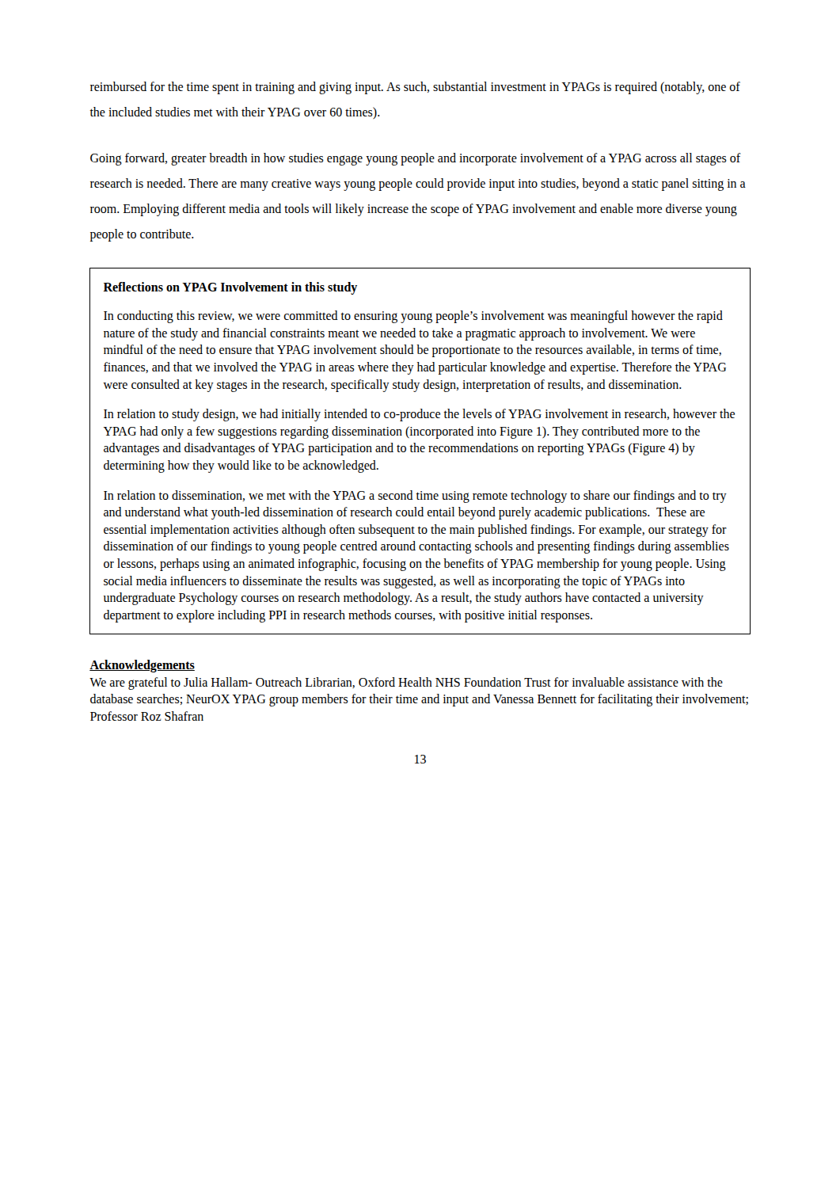reimbursed for the time spent in training and giving input. As such, substantial investment in YPAGs is required (notably, one of the included studies met with their YPAG over 60 times).
Going forward, greater breadth in how studies engage young people and incorporate involvement of a YPAG across all stages of research is needed. There are many creative ways young people could provide input into studies, beyond a static panel sitting in a room. Employing different media and tools will likely increase the scope of YPAG involvement and enable more diverse young people to contribute.
Reflections on YPAG Involvement in this study
In conducting this review, we were committed to ensuring young people’s involvement was meaningful however the rapid nature of the study and financial constraints meant we needed to take a pragmatic approach to involvement. We were mindful of the need to ensure that YPAG involvement should be proportionate to the resources available, in terms of time, finances, and that we involved the YPAG in areas where they had particular knowledge and expertise. Therefore the YPAG were consulted at key stages in the research, specifically study design, interpretation of results, and dissemination.
In relation to study design, we had initially intended to co-produce the levels of YPAG involvement in research, however the YPAG had only a few suggestions regarding dissemination (incorporated into Figure 1). They contributed more to the advantages and disadvantages of YPAG participation and to the recommendations on reporting YPAGs (Figure 4) by determining how they would like to be acknowledged.
In relation to dissemination, we met with the YPAG a second time using remote technology to share our findings and to try and understand what youth-led dissemination of research could entail beyond purely academic publications. These are essential implementation activities although often subsequent to the main published findings. For example, our strategy for dissemination of our findings to young people centred around contacting schools and presenting findings during assemblies or lessons, perhaps using an animated infographic, focusing on the benefits of YPAG membership for young people. Using social media influencers to disseminate the results was suggested, as well as incorporating the topic of YPAGs into undergraduate Psychology courses on research methodology. As a result, the study authors have contacted a university department to explore including PPI in research methods courses, with positive initial responses.
Acknowledgements
We are grateful to Julia Hallam- Outreach Librarian, Oxford Health NHS Foundation Trust for invaluable assistance with the database searches; NeurOX YPAG group members for their time and input and Vanessa Bennett for facilitating their involvement; Professor Roz Shafran
13